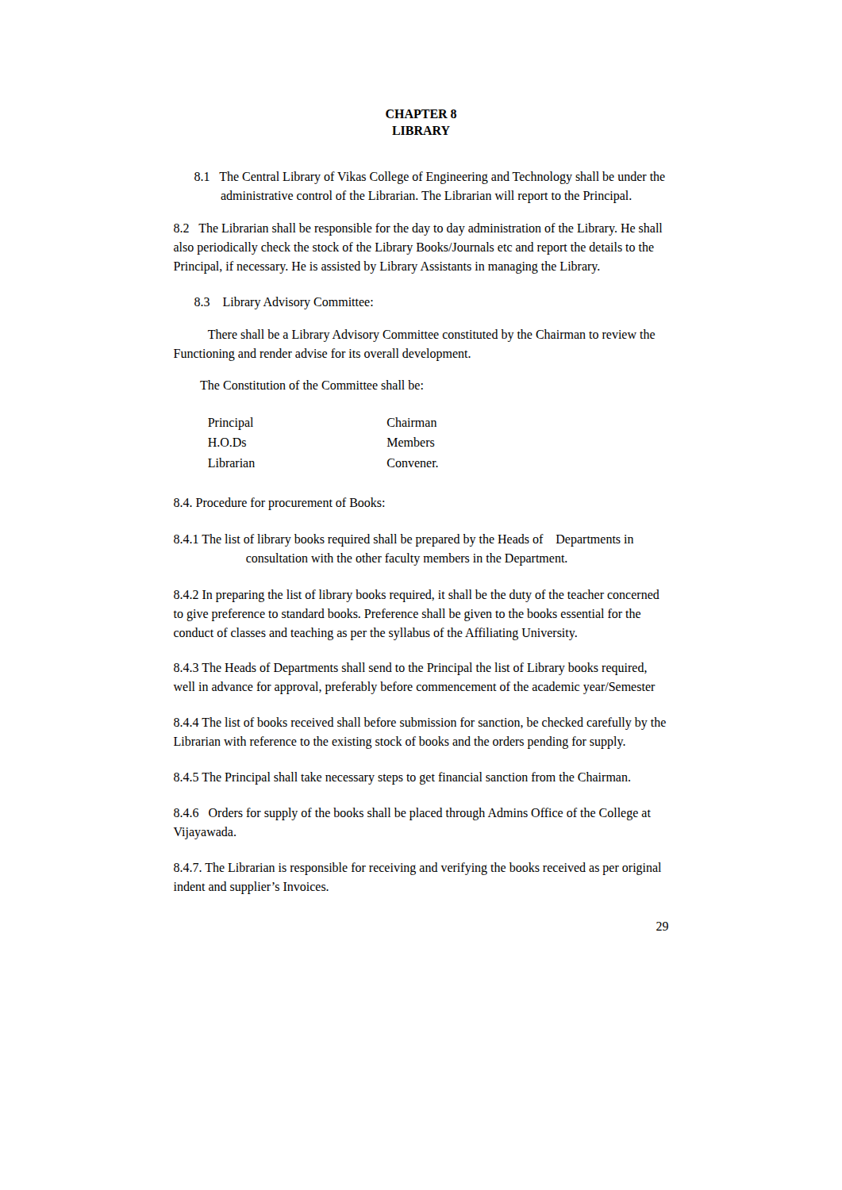CHAPTER 8 LIBRARY
8.1 The Central Library of Vikas College of Engineering and Technology shall be under the administrative control of the Librarian. The Librarian will report to the Principal.
8.2 The Librarian shall be responsible for the day to day administration of the Library. He shall also periodically check the stock of the Library Books/Journals etc and report the details to the Principal, if necessary. He is assisted by Library Assistants in managing the Library.
8.3 Library Advisory Committee:
There shall be a Library Advisory Committee constituted by the Chairman to review the Functioning and render advise for its overall development.
The Constitution of the Committee shall be:
| Principal | Chairman |
| H.O.Ds | Members |
| Librarian | Convener. |
8.4. Procedure for procurement of Books:
8.4.1 The list of library books required shall be prepared by the Heads of Departments in consultation with the other faculty members in the Department.
8.4.2 In preparing the list of library books required, it shall be the duty of the teacher concerned to give preference to standard books. Preference shall be given to the books essential for the conduct of classes and teaching as per the syllabus of the Affiliating University.
8.4.3 The Heads of Departments shall send to the Principal the list of Library books required, well in advance for approval, preferably before commencement of the academic year/Semester
8.4.4 The list of books received shall before submission for sanction, be checked carefully by the Librarian with reference to the existing stock of books and the orders pending for supply.
8.4.5 The Principal shall take necessary steps to get financial sanction from the Chairman.
8.4.6 Orders for supply of the books shall be placed through Admins Office of the College at Vijayawada.
8.4.7. The Librarian is responsible for receiving and verifying the books received as per original indent and supplier’s Invoices.
29